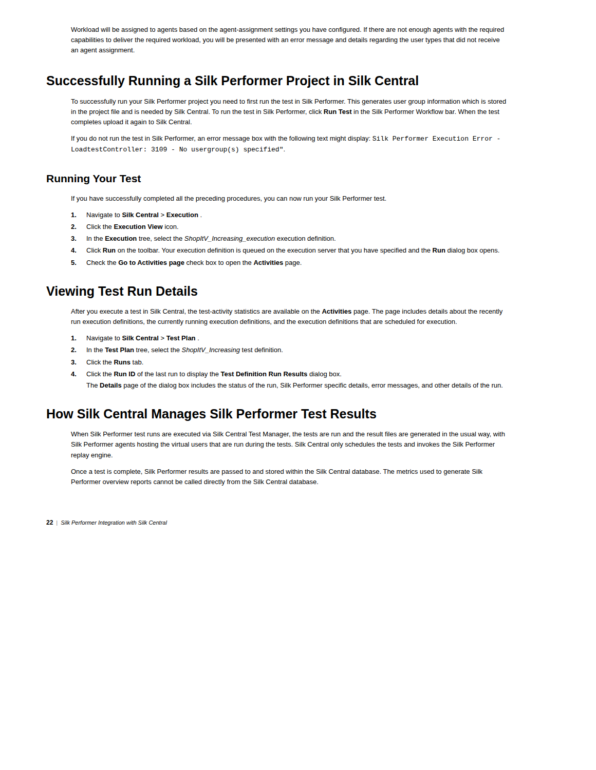Workload will be assigned to agents based on the agent-assignment settings you have configured. If there are not enough agents with the required capabilities to deliver the required workload, you will be presented with an error message and details regarding the user types that did not receive an agent assignment.
Successfully Running a Silk Performer Project in Silk Central
To successfully run your Silk Performer project you need to first run the test in Silk Performer. This generates user group information which is stored in the project file and is needed by Silk Central. To run the test in Silk Performer, click Run Test in the Silk Performer Workflow bar. When the test completes upload it again to Silk Central.
If you do not run the test in Silk Performer, an error message box with the following text might display: Silk Performer Execution Error - LoadtestController: 3109 - No usergroup(s) specified".
Running Your Test
If you have successfully completed all the preceding procedures, you can now run your Silk Performer test.
Navigate to Silk Central > Execution .
Click the Execution View icon.
In the Execution tree, select the ShopItV_Increasing_execution execution definition.
Click Run on the toolbar. Your execution definition is queued on the execution server that you have specified and the Run dialog box opens.
Check the Go to Activities page check box to open the Activities page.
Viewing Test Run Details
After you execute a test in Silk Central, the test-activity statistics are available on the Activities page. The page includes details about the recently run execution definitions, the currently running execution definitions, and the execution definitions that are scheduled for execution.
Navigate to Silk Central > Test Plan .
In the Test Plan tree, select the ShopItV_Increasing test definition.
Click the Runs tab.
Click the Run ID of the last run to display the Test Definition Run Results dialog box.
The Details page of the dialog box includes the status of the run, Silk Performer specific details, error messages, and other details of the run.
How Silk Central Manages Silk Performer Test Results
When Silk Performer test runs are executed via Silk Central Test Manager, the tests are run and the result files are generated in the usual way, with Silk Performer agents hosting the virtual users that are run during the tests. Silk Central only schedules the tests and invokes the Silk Performer replay engine.
Once a test is complete, Silk Performer results are passed to and stored within the Silk Central database. The metrics used to generate Silk Performer overview reports cannot be called directly from the Silk Central database.
22|Silk Performer Integration with Silk Central